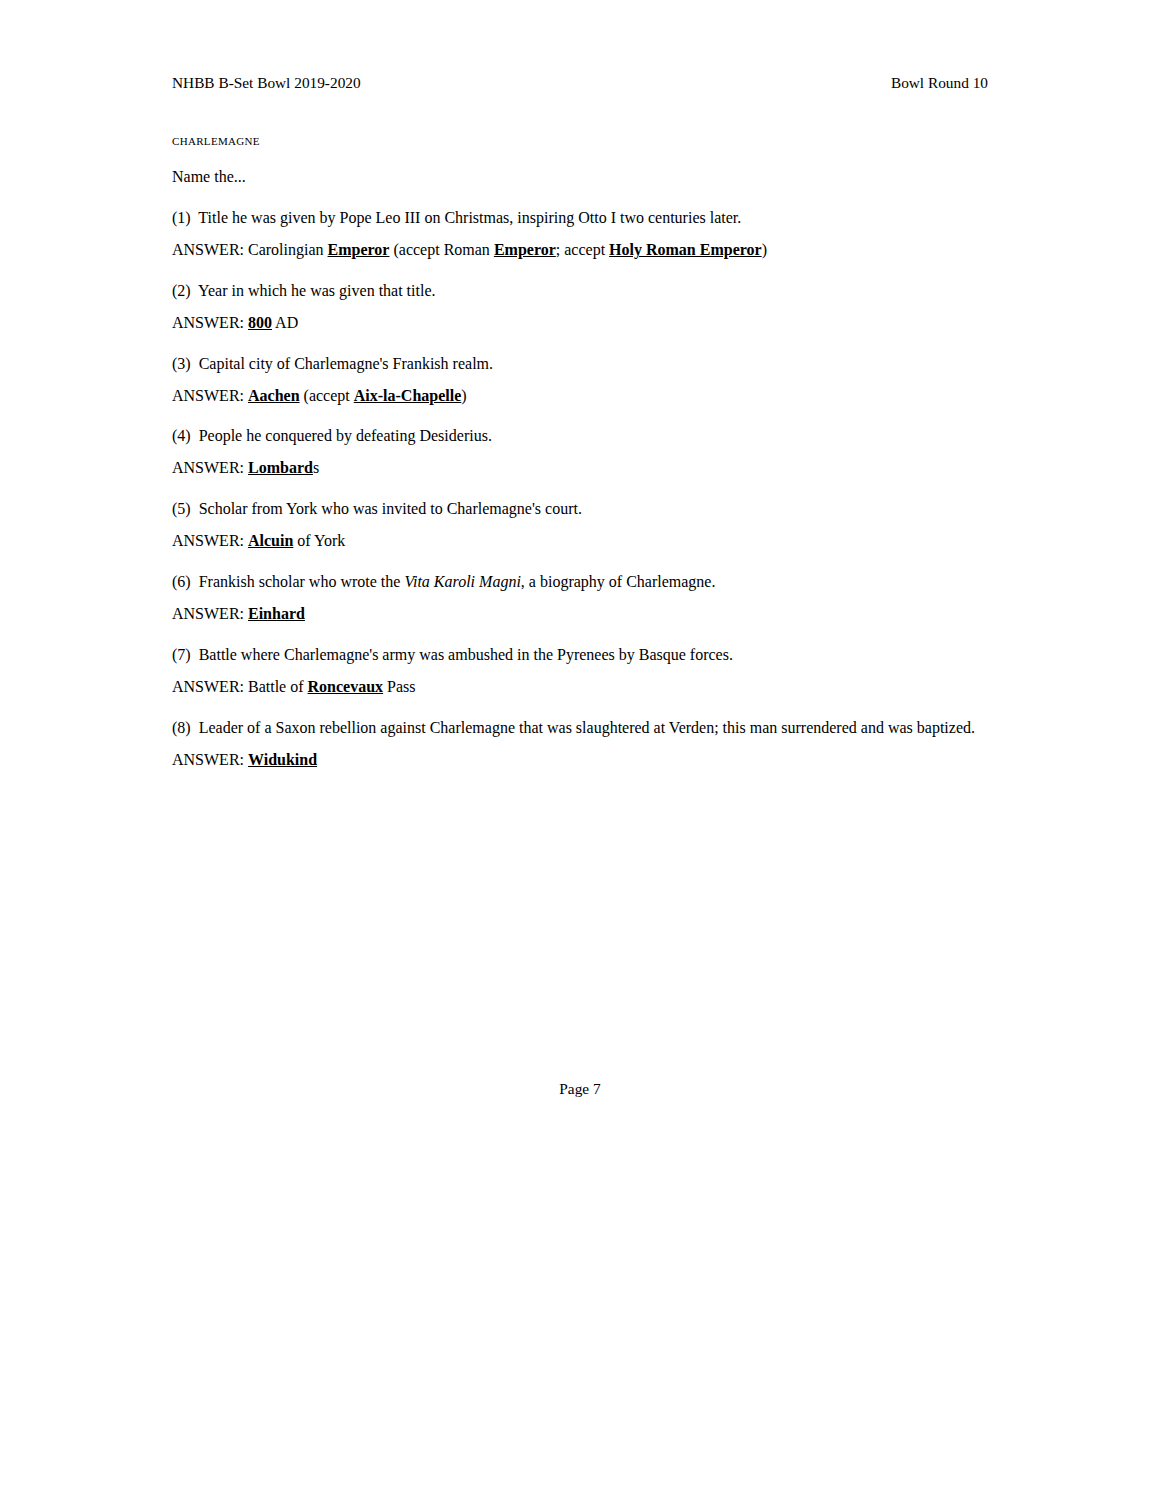NHBB B-Set Bowl 2019-2020
Bowl Round 10
Charlemagne
Name the...
(1) Title he was given by Pope Leo III on Christmas, inspiring Otto I two centuries later.
ANSWER: Carolingian Emperor (accept Roman Emperor; accept Holy Roman Emperor)
(2) Year in which he was given that title.
ANSWER: 800 AD
(3) Capital city of Charlemagne's Frankish realm.
ANSWER: Aachen (accept Aix-la-Chapelle)
(4) People he conquered by defeating Desiderius.
ANSWER: Lombards
(5) Scholar from York who was invited to Charlemagne's court.
ANSWER: Alcuin of York
(6) Frankish scholar who wrote the Vita Karoli Magni, a biography of Charlemagne.
ANSWER: Einhard
(7) Battle where Charlemagne's army was ambushed in the Pyrenees by Basque forces.
ANSWER: Battle of Roncevaux Pass
(8) Leader of a Saxon rebellion against Charlemagne that was slaughtered at Verden; this man surrendered and was baptized.
ANSWER: Widukind
Page 7